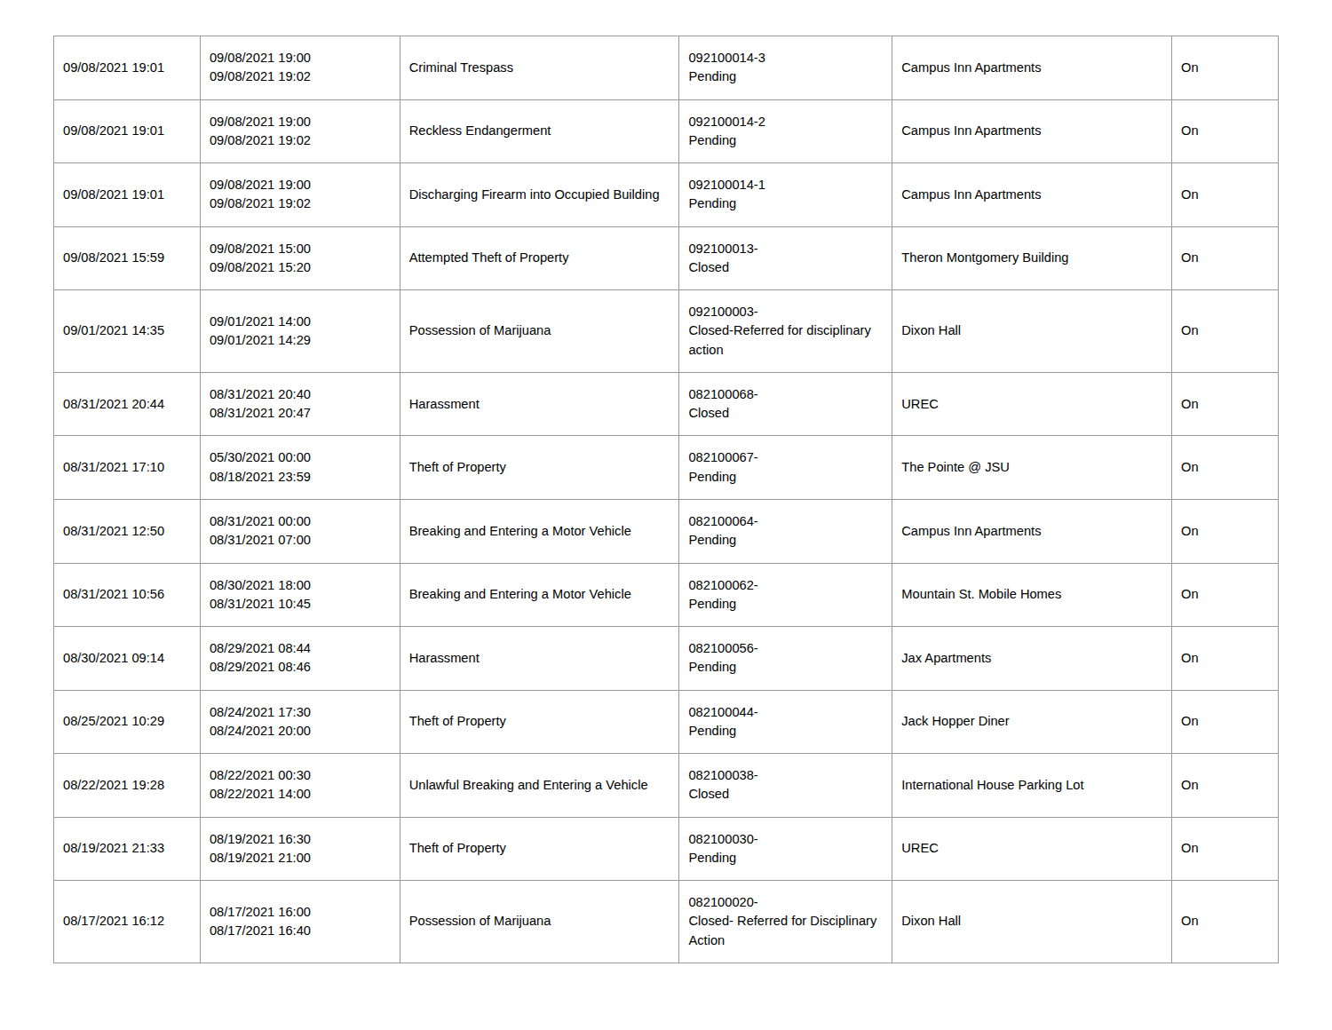| 09/08/2021 19:01 | 09/08/2021 19:00 09/08/2021 19:02 | Criminal Trespass | 092100014-3 Pending | Campus Inn Apartments | On |
| 09/08/2021 19:01 | 09/08/2021 19:00 09/08/2021 19:02 | Reckless Endangerment | 092100014-2 Pending | Campus Inn Apartments | On |
| 09/08/2021 19:01 | 09/08/2021 19:00 09/08/2021 19:02 | Discharging Firearm into Occupied Building | 092100014-1 Pending | Campus Inn Apartments | On |
| 09/08/2021 15:59 | 09/08/2021 15:00 09/08/2021 15:20 | Attempted Theft of Property | 092100013- Closed | Theron Montgomery Building | On |
| 09/01/2021 14:35 | 09/01/2021 14:00 09/01/2021 14:29 | Possession of Marijuana | 092100003- Closed-Referred for disciplinary action | Dixon Hall | On |
| 08/31/2021 20:44 | 08/31/2021 20:40 08/31/2021 20:47 | Harassment | 082100068- Closed | UREC | On |
| 08/31/2021 17:10 | 05/30/2021 00:00 08/18/2021 23:59 | Theft of Property | 082100067- Pending | The Pointe @ JSU | On |
| 08/31/2021 12:50 | 08/31/2021 00:00 08/31/2021 07:00 | Breaking and Entering a Motor Vehicle | 082100064- Pending | Campus Inn Apartments | On |
| 08/31/2021 10:56 | 08/30/2021 18:00 08/31/2021 10:45 | Breaking and Entering a Motor Vehicle | 082100062- Pending | Mountain St. Mobile Homes | On |
| 08/30/2021 09:14 | 08/29/2021 08:44 08/29/2021 08:46 | Harassment | 082100056- Pending | Jax Apartments | On |
| 08/25/2021 10:29 | 08/24/2021 17:30 08/24/2021 20:00 | Theft of Property | 082100044- Pending | Jack Hopper Diner | On |
| 08/22/2021 19:28 | 08/22/2021 00:30 08/22/2021 14:00 | Unlawful Breaking and Entering a Vehicle | 082100038- Closed | International House Parking Lot | On |
| 08/19/2021 21:33 | 08/19/2021 16:30 08/19/2021 21:00 | Theft of Property | 082100030- Pending | UREC | On |
| 08/17/2021 16:12 | 08/17/2021 16:00 08/17/2021 16:40 | Possession of Marijuana | 082100020- Closed- Referred for Disciplinary Action | Dixon Hall | On |